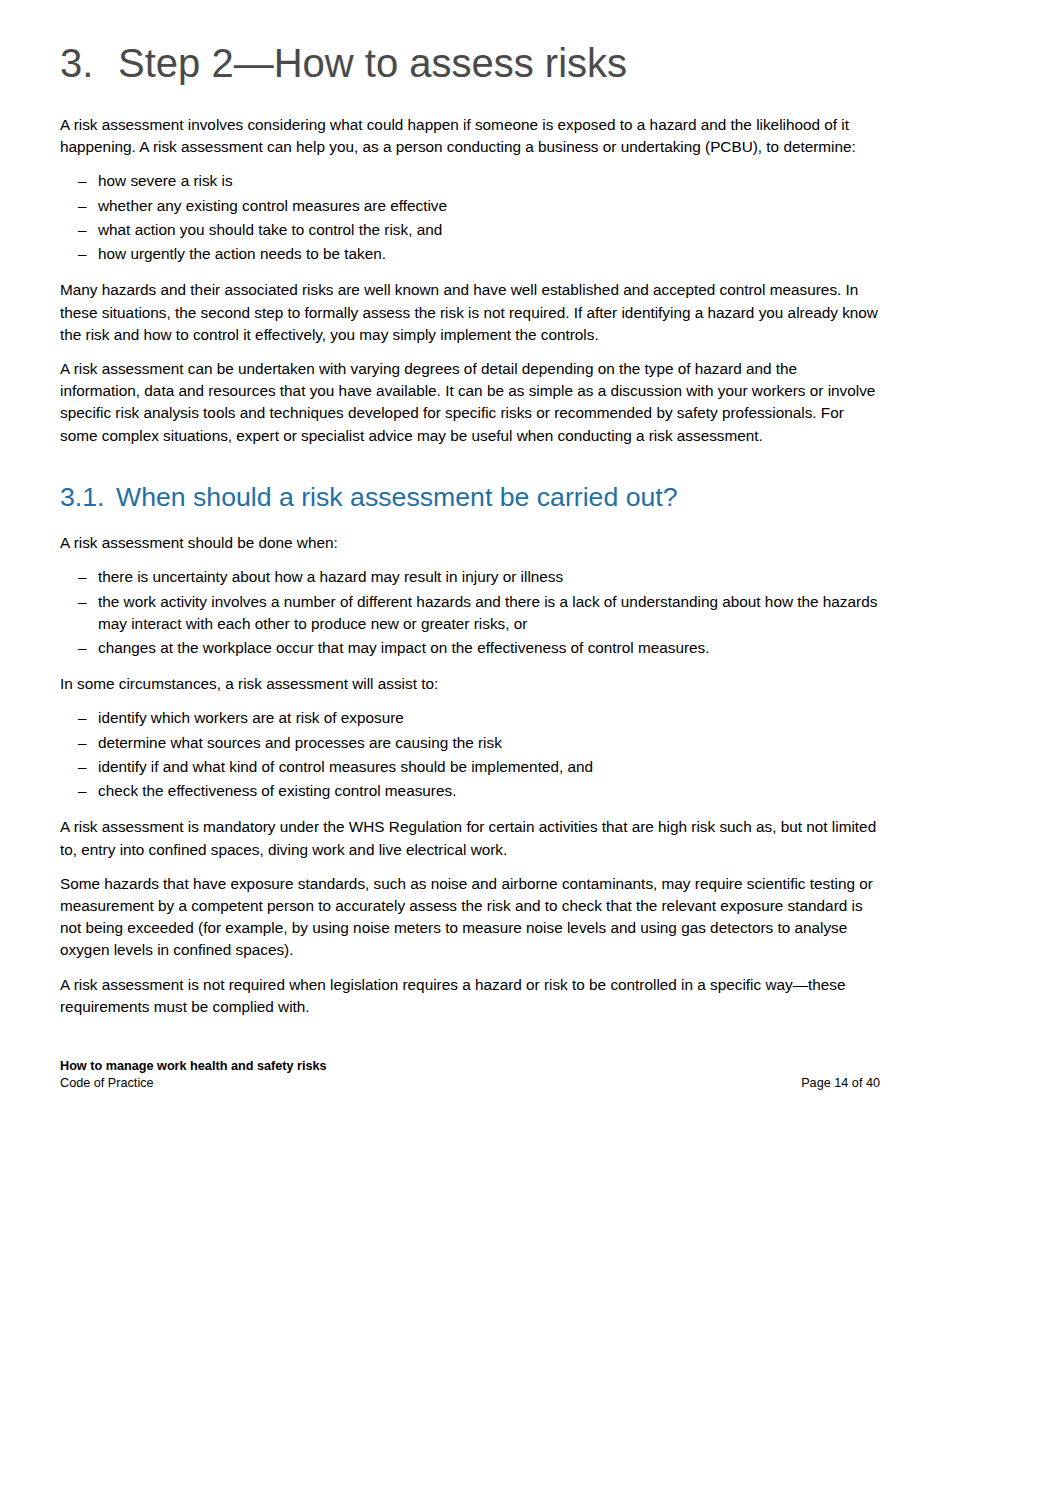3. Step 2—How to assess risks
A risk assessment involves considering what could happen if someone is exposed to a hazard and the likelihood of it happening. A risk assessment can help you, as a person conducting a business or undertaking (PCBU), to determine:
how severe a risk is
whether any existing control measures are effective
what action you should take to control the risk, and
how urgently the action needs to be taken.
Many hazards and their associated risks are well known and have well established and accepted control measures. In these situations, the second step to formally assess the risk is not required. If after identifying a hazard you already know the risk and how to control it effectively, you may simply implement the controls.
A risk assessment can be undertaken with varying degrees of detail depending on the type of hazard and the information, data and resources that you have available. It can be as simple as a discussion with your workers or involve specific risk analysis tools and techniques developed for specific risks or recommended by safety professionals. For some complex situations, expert or specialist advice may be useful when conducting a risk assessment.
3.1. When should a risk assessment be carried out?
A risk assessment should be done when:
there is uncertainty about how a hazard may result in injury or illness
the work activity involves a number of different hazards and there is a lack of understanding about how the hazards may interact with each other to produce new or greater risks, or
changes at the workplace occur that may impact on the effectiveness of control measures.
In some circumstances, a risk assessment will assist to:
identify which workers are at risk of exposure
determine what sources and processes are causing the risk
identify if and what kind of control measures should be implemented, and
check the effectiveness of existing control measures.
A risk assessment is mandatory under the WHS Regulation for certain activities that are high risk such as, but not limited to, entry into confined spaces, diving work and live electrical work.
Some hazards that have exposure standards, such as noise and airborne contaminants, may require scientific testing or measurement by a competent person to accurately assess the risk and to check that the relevant exposure standard is not being exceeded (for example, by using noise meters to measure noise levels and using gas detectors to analyse oxygen levels in confined spaces).
A risk assessment is not required when legislation requires a hazard or risk to be controlled in a specific way—these requirements must be complied with.
How to manage work health and safety risks
Code of Practice
Page 14 of 40